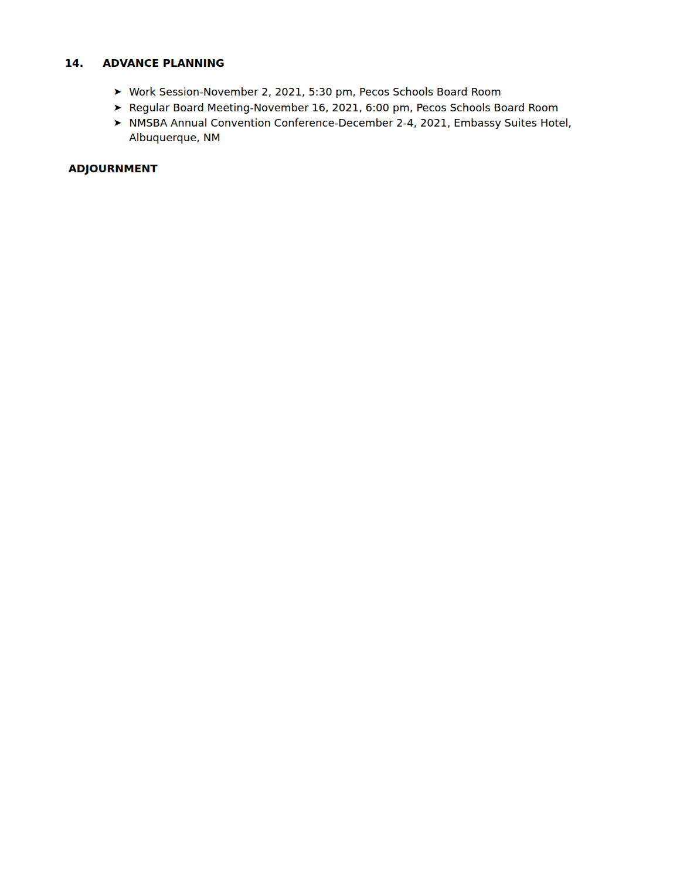14. ADVANCE PLANNING
Work Session-November 2, 2021, 5:30 pm, Pecos Schools Board Room
Regular Board Meeting-November 16, 2021, 6:00 pm, Pecos Schools Board Room
NMSBA Annual Convention Conference-December 2-4, 2021, Embassy Suites Hotel,Albuquerque, NM
ADJOURNMENT